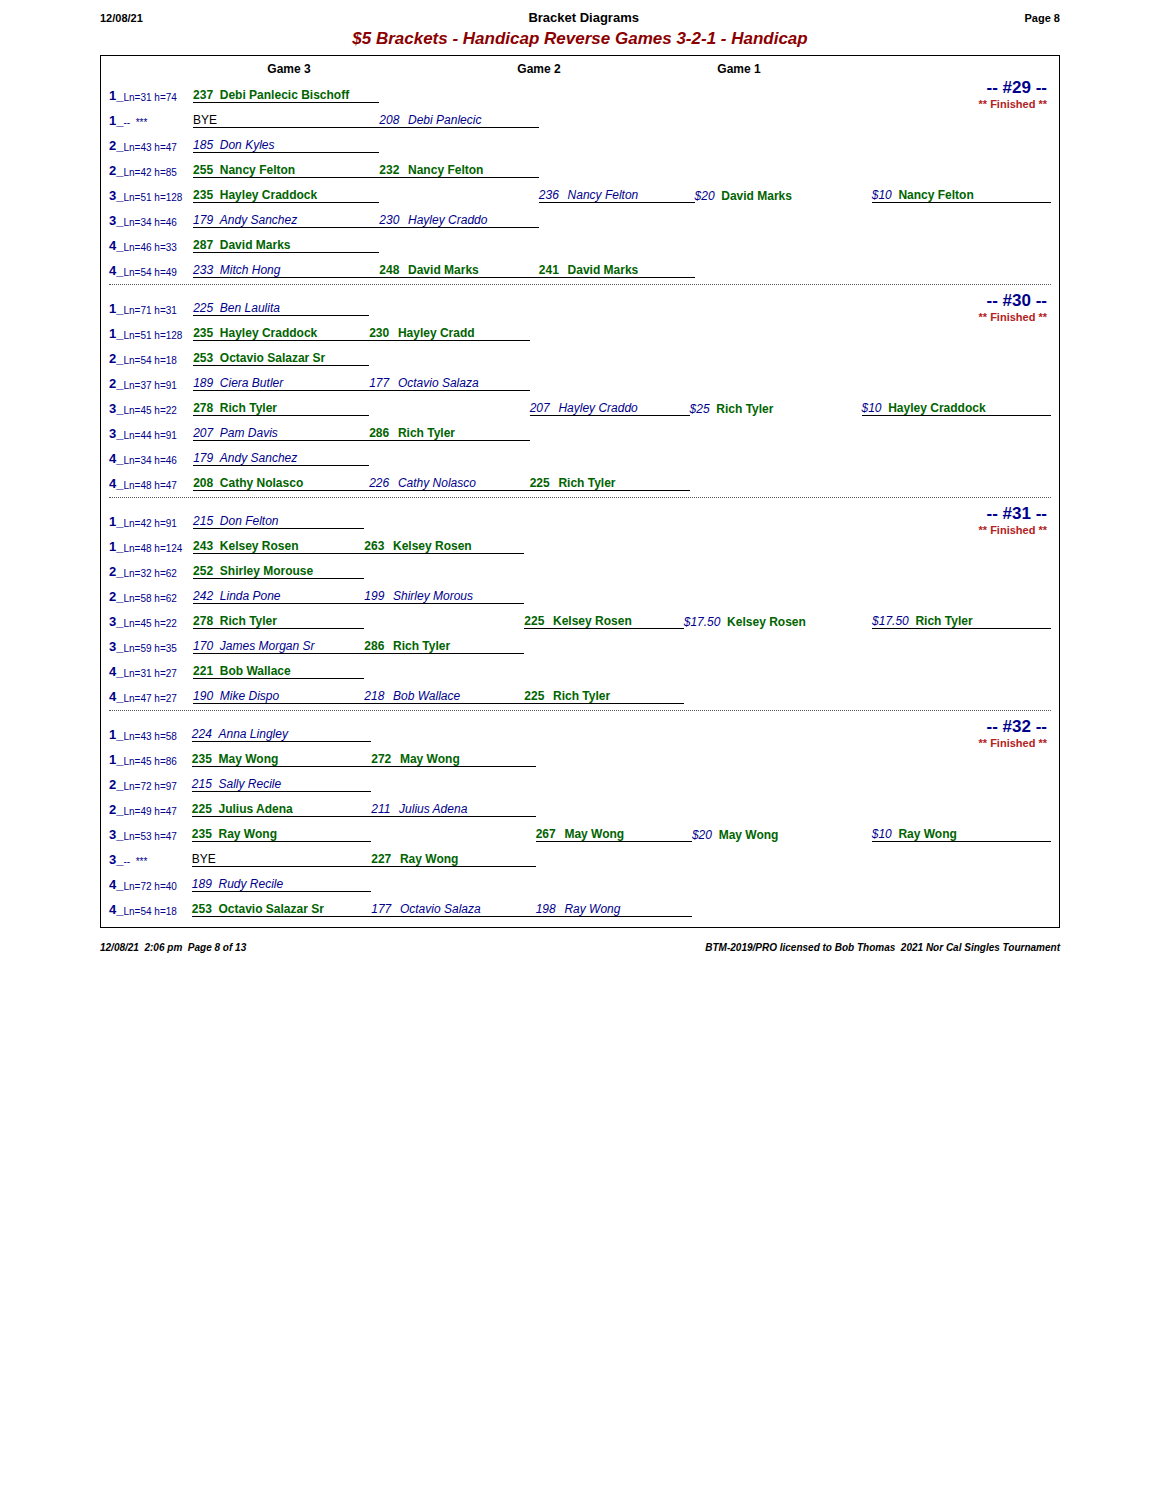12/08/21 Bracket Diagrams Page 8
$5 Brackets - Handicap Reverse Games 3-2-1 - Handicap
Game 3 Game 2 Game 1
-- #29 --
** Finished **
| 1_ | Ln=31 h=74 | 237 Debi Panlecic Bischoff | 208 Debi Panlecic | | |
| 1_ | -- *** | BYE | 236 Nancy Felton | |
| 2_ | Ln=43 h=47 | 185 Don Kyles | 232 Nancy Felton | |
| 2_ | Ln=42 h=85 | 255 Nancy Felton | $20 David Marks |
| 3_ | Ln=51 h=128 | 235 Hayley Craddock | 230 Hayley Craddo | $10 Nancy Felton |
| 3_ | Ln=34 h=46 | 179 Andy Sanchez | 241 David Marks | |
| 4_ | Ln=46 h=33 | 287 David Marks | 248 David Marks | |
| 4_ | Ln=54 h=49 | 233 Mitch Hong | |
-- #30 --
** Finished **
| 1_ | Ln=71 h=31 | 225 Ben Laulita | 230 Hayley Cradd | | |
| 1_ | Ln=51 h=128 | 235 Hayley Craddock | 207 Hayley Craddo | |
| 2_ | Ln=54 h=18 | 253 Octavio Salazar Sr | 177 Octavio Salaza | |
| 2_ | Ln=37 h=91 | 189 Ciera Butler | $25 Rich Tyler |
| 3_ | Ln=45 h=22 | 278 Rich Tyler | 286 Rich Tyler | $10 Hayley Craddock |
| 3_ | Ln=44 h=91 | 207 Pam Davis | 225 Rich Tyler | |
| 4_ | Ln=34 h=46 | 179 Andy Sanchez | 226 Cathy Nolasco | |
| 4_ | Ln=48 h=47 | 208 Cathy Nolasco | |
-- #31 --
** Finished **
| 1_ | Ln=42 h=91 | 215 Don Felton | 263 Kelsey Rosen | | |
| 1_ | Ln=48 h=124 | 243 Kelsey Rosen | 225 Kelsey Rosen | |
| 2_ | Ln=32 h=62 | 252 Shirley Morouse | 199 Shirley Morous | |
| 2_ | Ln=58 h=62 | 242 Linda Pone | $17.50 Kelsey Rosen |
| 3_ | Ln=45 h=22 | 278 Rich Tyler | 286 Rich Tyler | $17.50 Rich Tyler |
| 3_ | Ln=59 h=35 | 170 James Morgan Sr | 225 Rich Tyler | |
| 4_ | Ln=31 h=27 | 221 Bob Wallace | 218 Bob Wallace | |
| 4_ | Ln=47 h=27 | 190 Mike Dispo | |
-- #32 --
** Finished **
| 1_ | Ln=43 h=58 | 224 Anna Lingley | 272 May Wong | | |
| 1_ | Ln=45 h=86 | 235 May Wong | 267 May Wong | |
| 2_ | Ln=72 h=97 | 215 Sally Recile | 211 Julius Adena | |
| 2_ | Ln=49 h=47 | 225 Julius Adena | $20 May Wong |
| 3_ | Ln=53 h=47 | 235 Ray Wong | 227 Ray Wong | $10 Ray Wong |
| 3_ | -- *** | BYE | 198 Ray Wong | |
| 4_ | Ln=72 h=40 | 189 Rudy Recile | 177 Octavio Salaza | |
| 4_ | Ln=54 h=18 | 253 Octavio Salazar Sr | |
12/08/21 2:06 pm Page 8 of 13 BTM-2019/PRO licensed to Bob Thomas 2021 Nor Cal Singles Tournament